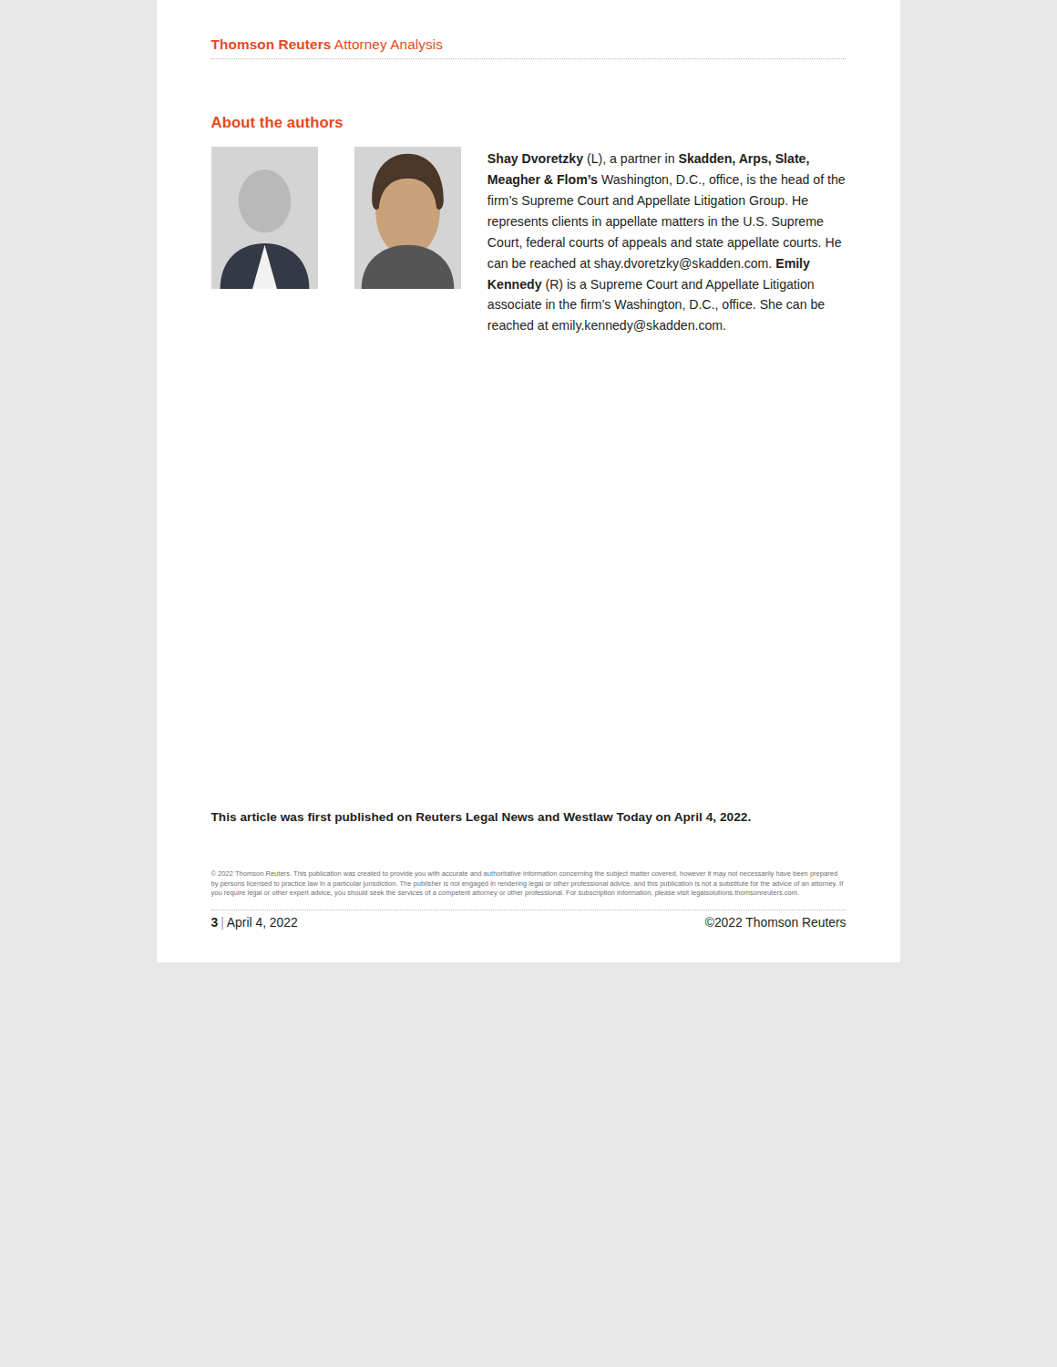Thomson Reuters Attorney Analysis
About the authors
Shay Dvoretzky (L), a partner in Skadden, Arps, Slate, Meagher & Flom’s Washington, D.C., office, is the head of the firm’s Supreme Court and Appellate Litigation Group. He represents clients in appellate matters in the U.S. Supreme Court, federal courts of appeals and state appellate courts. He can be reached at shay.dvoretzky@skadden.com. Emily Kennedy (R) is a Supreme Court and Appellate Litigation associate in the firm’s Washington, D.C., office. She can be reached at emily.kennedy@skadden.com.
This article was first published on Reuters Legal News and Westlaw Today on April 4, 2022.
© 2022 Thomson Reuters. This publication was created to provide you with accurate and authoritative information concerning the subject matter covered, however it may not necessarily have been prepared by persons licensed to practice law in a particular jurisdiction. The publisher is not engaged in rendering legal or other professional advice, and this publication is not a substitute for the advice of an attorney. If you require legal or other expert advice, you should seek the services of a competent attorney or other professional. For subscription information, please visit legalsolutions.thomsonreuters.com.
3|April 4, 2022
©2022 Thomson Reuters